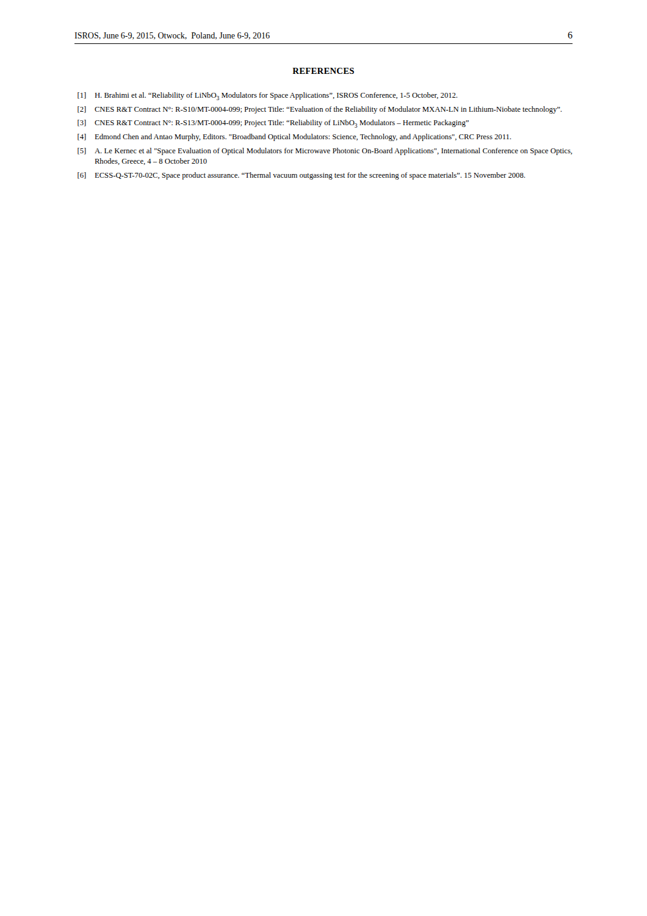ISROS, June 6-9, 2015, Otwock, Poland, June 6-9, 2016 6
REFERENCES
H. Brahimi et al. “Reliability of LiNbO3 Modulators for Space Applications”, ISROS Conference, 1-5 October, 2012.
CNES R&T Contract N°: R-S10/MT-0004-099; Project Title: “Evaluation of the Reliability of Modulator MXAN-LN in Lithium-Niobate technology”.
CNES R&T Contract N°: R-S13/MT-0004-099; Project Title: “Reliability of LiNbO3 Modulators – Hermetic Packaging”
Edmond Chen and Antao Murphy, Editors. "Broadband Optical Modulators: Science, Technology, and Applications", CRC Press 2011.
A. Le Kernec et al "Space Evaluation of Optical Modulators for Microwave Photonic On-Board Applications", International Conference on Space Optics, Rhodes, Greece, 4 – 8 October 2010
ECSS-Q-ST-70-02C, Space product assurance. “Thermal vacuum outgassing test for the screening of space materials”. 15 November 2008.